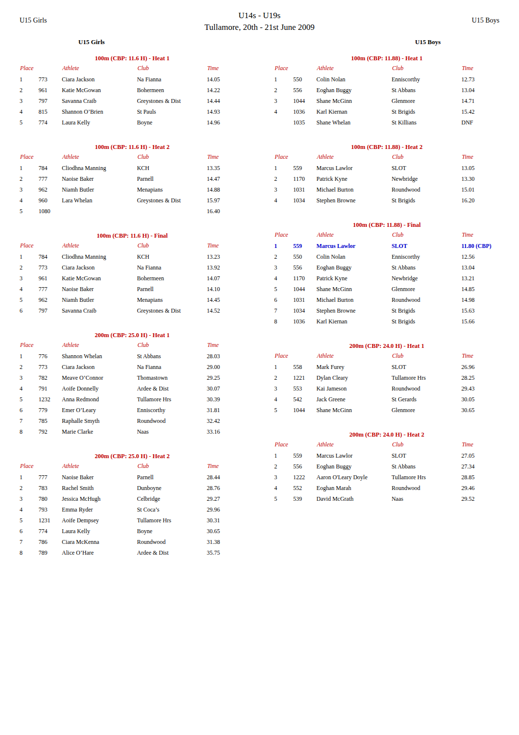U15 Girls
U14s - U19s
Tullamore, 20th - 21st June 2009
U15 Boys
U15 Girls U15 Boys
100m (CBP: 11.6 H) - Heat 1
| Place | | Athlete | Club | Time |
| --- | --- | --- | --- | --- |
| 1 | 773 | Ciara Jackson | Na Fianna | 14.05 |
| 2 | 961 | Katie McGowan | Bohermeen | 14.22 |
| 3 | 797 | Savanna Craib | Greystones & Dist | 14.44 |
| 4 | 815 | Shannon O’Brien | St Pauls | 14.93 |
| 5 | 774 | Laura Kelly | Boyne | 14.96 |
100m (CBP: 11.6 H) - Heat 2
| Place | | Athlete | Club | Time |
| --- | --- | --- | --- | --- |
| 1 | 784 | Cliodhna Manning | KCH | 13.35 |
| 2 | 777 | Naoise Baker | Parnell | 14.47 |
| 3 | 962 | Niamh Butler | Menapians | 14.88 |
| 4 | 960 | Lara Whelan | Greystones & Dist | 15.97 |
| 5 | 1080 | | | 16.40 |
100m (CBP: 11.6 H) - Final
| Place | | Athlete | Club | Time |
| --- | --- | --- | --- | --- |
| 1 | 784 | Cliodhna Manning | KCH | 13.23 |
| 2 | 773 | Ciara Jackson | Na Fianna | 13.92 |
| 3 | 961 | Katie McGowan | Bohermeen | 14.07 |
| 4 | 777 | Naoise Baker | Parnell | 14.10 |
| 5 | 962 | Niamh Butler | Menapians | 14.45 |
| 6 | 797 | Savanna Craib | Greystones & Dist | 14.52 |
200m (CBP: 25.0 H) - Heat 1
| Place | | Athlete | Club | Time |
| --- | --- | --- | --- | --- |
| 1 | 776 | Shannon Whelan | St Abbans | 28.03 |
| 2 | 773 | Ciara Jackson | Na Fianna | 29.00 |
| 3 | 782 | Meave O’Connor | Thomastown | 29.25 |
| 4 | 791 | Aoife Donnelly | Ardee & Dist | 30.07 |
| 5 | 1232 | Anna Redmond | Tullamore Hrs | 30.39 |
| 6 | 779 | Emer O’Leary | Enniscorthy | 31.81 |
| 7 | 785 | Raphalle Smyth | Roundwood | 32.42 |
| 8 | 792 | Marie Clarke | Naas | 33.16 |
200m (CBP: 25.0 H) - Heat 2
| Place | | Athlete | Club | Time |
| --- | --- | --- | --- | --- |
| 1 | 777 | Naoise Baker | Parnell | 28.44 |
| 2 | 783 | Rachel Smith | Dunboyne | 28.76 |
| 3 | 780 | Jessica McHugh | Celbridge | 29.27 |
| 4 | 793 | Emma Ryder | St Coca’s | 29.96 |
| 5 | 1231 | Aoife Dempsey | Tullamore Hrs | 30.31 |
| 6 | 774 | Laura Kelly | Boyne | 30.65 |
| 7 | 786 | Ciara McKenna | Roundwood | 31.38 |
| 8 | 789 | Alice O’Hare | Ardee & Dist | 35.75 |
100m (CBP: 11.88) - Heat 1
| Place | | Athlete | Club | Time |
| --- | --- | --- | --- | --- |
| 1 | 550 | Colin Nolan | Enniscorthy | 12.73 |
| 2 | 556 | Eoghan Buggy | St Abbans | 13.04 |
| 3 | 1044 | Shane McGinn | Glenmore | 14.71 |
| 4 | 1036 | Karl Kiernan | St Brigids | 15.42 |
| | 1035 | Shane Whelan | St Killians | DNF |
100m (CBP: 11.88) - Heat 2
| Place | | Athlete | Club | Time |
| --- | --- | --- | --- | --- |
| 1 | 559 | Marcus Lawlor | SLOT | 13.05 |
| 2 | 1170 | Patrick Kyne | Newbridge | 13.30 |
| 3 | 1031 | Michael Burton | Roundwood | 15.01 |
| 4 | 1034 | Stephen Browne | St Brigids | 16.20 |
100m (CBP: 11.88) - Final
| Place | | Athlete | Club | Time |
| --- | --- | --- | --- | --- |
| 1 | 559 | Marcus Lawlor | SLOT | 11.80 (CBP) |
| 2 | 550 | Colin Nolan | Enniscorthy | 12.56 |
| 3 | 556 | Eoghan Buggy | St Abbans | 13.04 |
| 4 | 1170 | Patrick Kyne | Newbridge | 13.21 |
| 5 | 1044 | Shane McGinn | Glenmore | 14.85 |
| 6 | 1031 | Michael Burton | Roundwood | 14.98 |
| 7 | 1034 | Stephen Browne | St Brigids | 15.63 |
| 8 | 1036 | Karl Kiernan | St Brigids | 15.66 |
200m (CBP: 24.0 H) - Heat 1
| Place | | Athlete | Club | Time |
| --- | --- | --- | --- | --- |
| 1 | 558 | Mark Furey | SLOT | 26.96 |
| 2 | 1221 | Dylan Cleary | Tullamore Hrs | 28.25 |
| 3 | 553 | Kai Jameson | Roundwood | 29.43 |
| 4 | 542 | Jack Greene | St Gerards | 30.05 |
| 5 | 1044 | Shane McGinn | Glenmore | 30.65 |
200m (CBP: 24.0 H) - Heat 2
| Place | | Athlete | Club | Time |
| --- | --- | --- | --- | --- |
| 1 | 559 | Marcus Lawlor | SLOT | 27.05 |
| 2 | 556 | Eoghan Buggy | St Abbans | 27.34 |
| 3 | 1222 | Aaron O'Leary Doyle | Tullamore Hrs | 28.85 |
| 4 | 552 | Eoghan Marah | Roundwood | 29.46 |
| 5 | 539 | David McGrath | Naas | 29.52 |